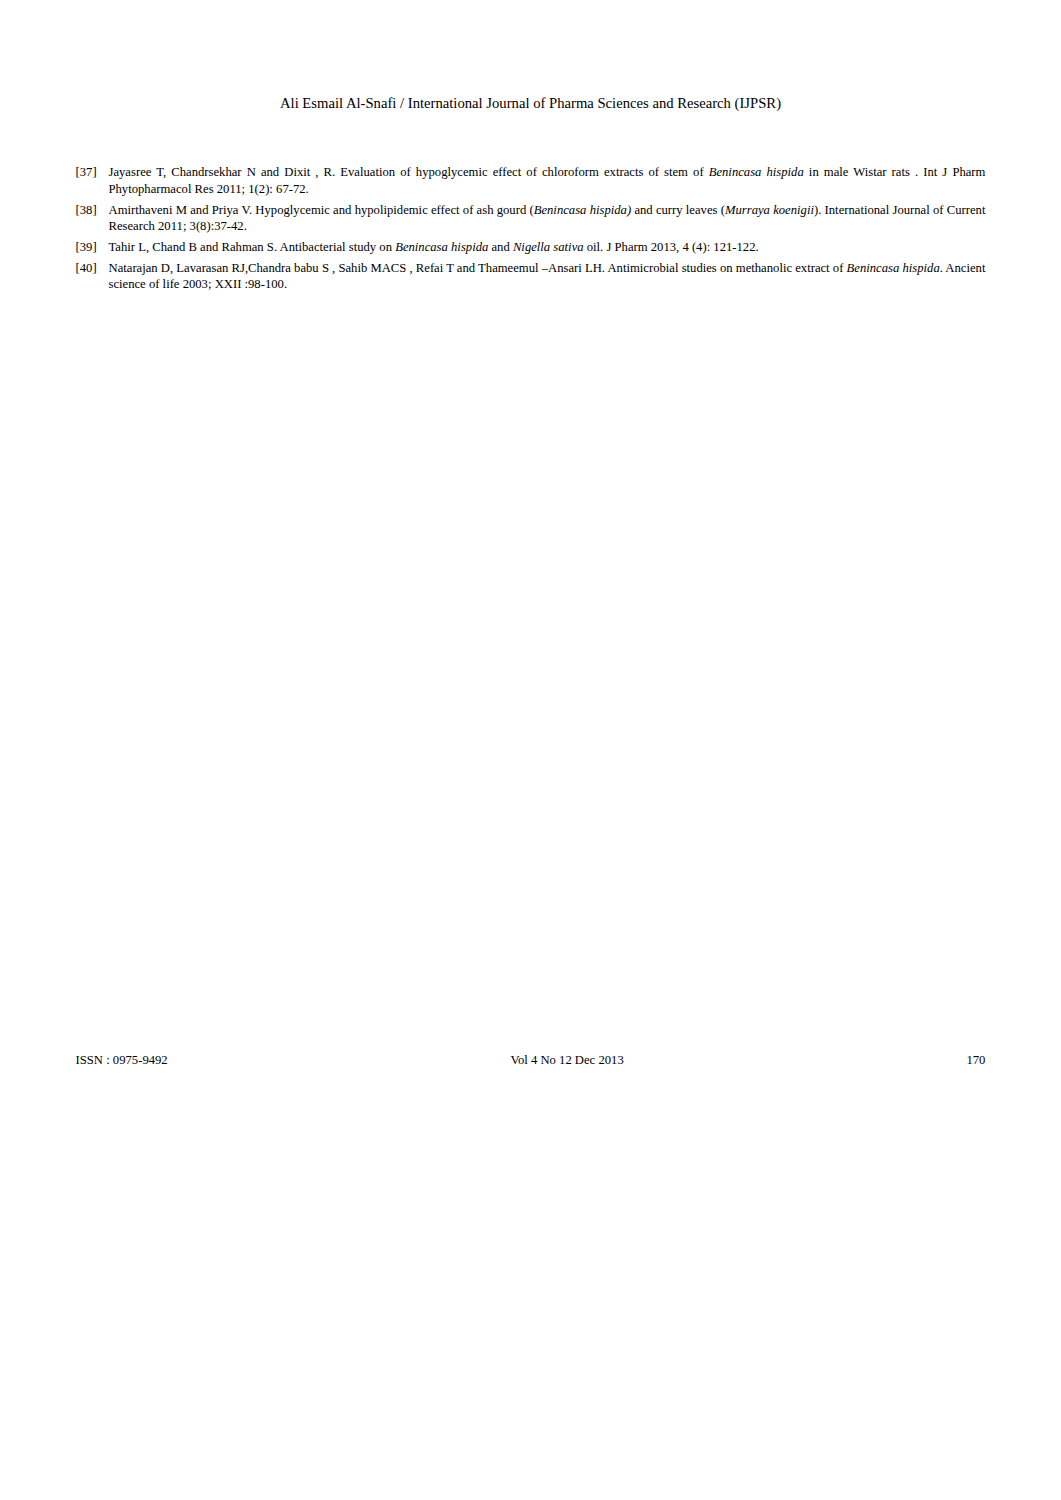Ali Esmail Al-Snafi / International Journal of Pharma Sciences and Research (IJPSR)
[37] Jayasree T, Chandrsekhar N and Dixit , R. Evaluation of hypoglycemic effect of chloroform extracts of stem of Benincasa hispida in male Wistar rats . Int J Pharm Phytopharmacol Res 2011; 1(2): 67-72.
[38] Amirthaveni M and Priya V. Hypoglycemic and hypolipidemic effect of ash gourd (Benincasa hispida) and curry leaves (Murraya koenigii). International Journal of Current Research 2011; 3(8):37-42.
[39] Tahir L, Chand B and Rahman S. Antibacterial study on Benincasa hispida and Nigella sativa oil. J Pharm 2013, 4 (4): 121-122.
[40] Natarajan D, Lavarasan RJ,Chandra babu S , Sahib MACS , Refai T and Thameemul –Ansari LH. Antimicrobial studies on methanolic extract of Benincasa hispida. Ancient science of life 2003; XXII :98-100.
ISSN : 0975-9492 170
Vol 4 No 12 Dec 2013